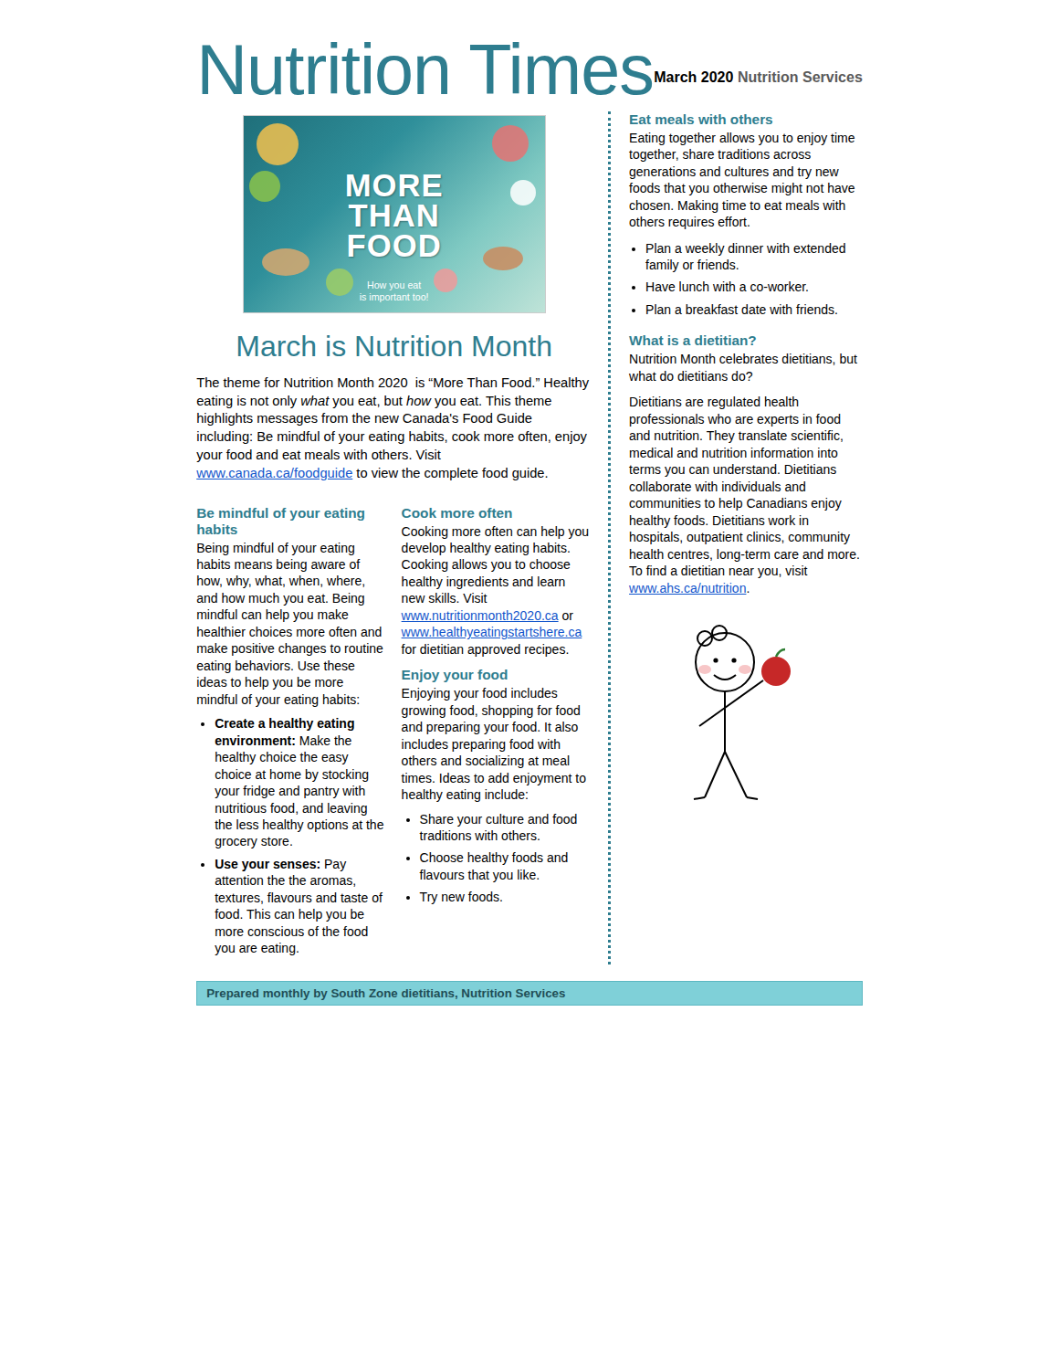Nutrition Times
March 2020 Nutrition Services
MORE
THAN
FOOD
How you eat
is important too!
March is Nutrition Month
The theme for Nutrition Month 2020 is “More Than Food.” Healthy eating is not only what you eat, but how you eat. This theme highlights messages from the new Canada's Food Guide including: Be mindful of your eating habits, cook more often, enjoy your food and eat meals with others. Visit www.canada.ca/foodguide to view the complete food guide.
Be mindful of your eating habits
Being mindful of your eating habits means being aware of how, why, what, when, where, and how much you eat. Being mindful can help you make healthier choices more often and make positive changes to routine eating behaviors. Use these ideas to help you be more mindful of your eating habits:
Create a healthy eating environment: Make the healthy choice the easy choice at home by stocking your fridge and pantry with nutritious food, and leaving the less healthy options at the grocery store.
Use your senses: Pay attention the the aromas, textures, flavours and taste of food. This can help you be more conscious of the food you are eating.
Cook more often
Cooking more often can help you develop healthy eating habits. Cooking allows you to choose healthy ingredients and learn new skills. Visit www.nutritionmonth2020.ca or www.healthyeatingstartshere.ca for dietitian approved recipes.
Enjoy your food
Enjoying your food includes growing food, shopping for food and preparing your food. It also includes preparing food with others and socializing at meal times. Ideas to add enjoyment to healthy eating include:
Share your culture and food traditions with others.
Choose healthy foods and flavours that you like.
Try new foods.
Eat meals with others
Eating together allows you to enjoy time together, share traditions across generations and cultures and try new foods that you otherwise might not have chosen. Making time to eat meals with others requires effort.
Plan a weekly dinner with extended family or friends.
Have lunch with a co-worker.
Plan a breakfast date with friends.
What is a dietitian?
Nutrition Month celebrates dietitians, but what do dietitians do?
Dietitians are regulated health professionals who are experts in food and nutrition. They translate scientific, medical and nutrition information into terms you can understand. Dietitians collaborate with individuals and communities to help Canadians enjoy healthy foods. Dietitians work in hospitals, outpatient clinics, community health centres, long-term care and more. To find a dietitian near you, visit www.ahs.ca/nutrition.
Prepared monthly by South Zone dietitians, Nutrition Services